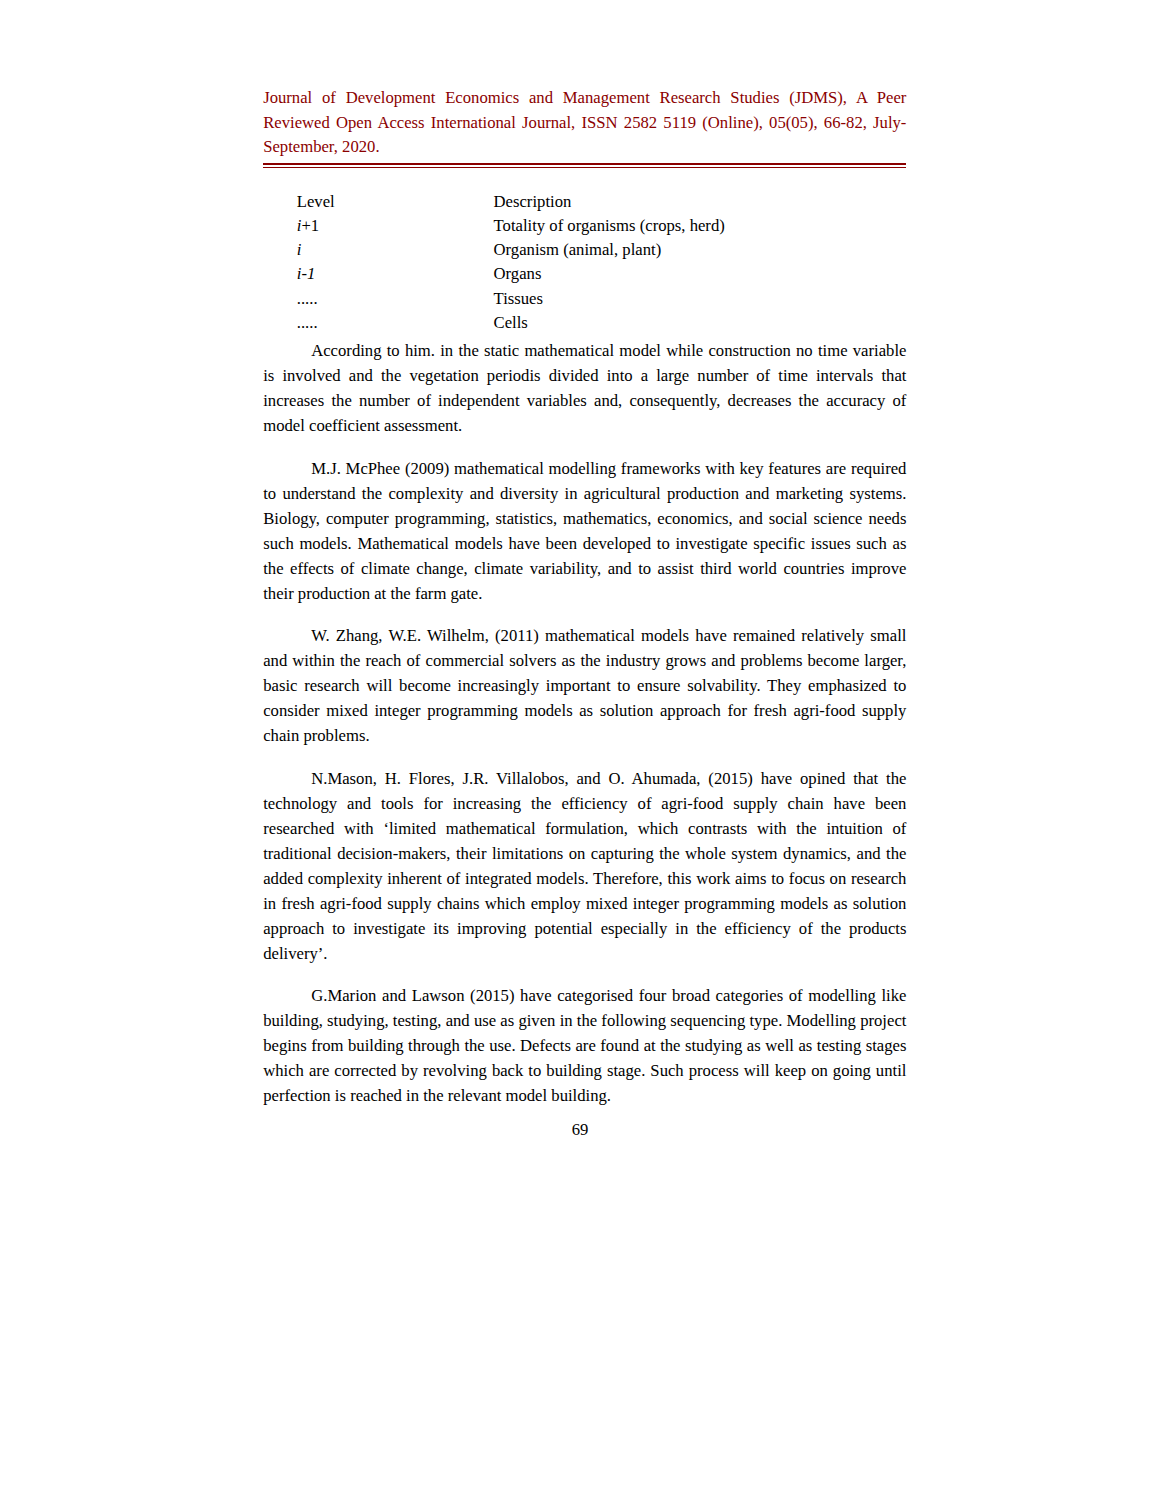Journal of Development Economics and Management Research Studies (JDMS), A Peer Reviewed Open Access International Journal, ISSN 2582 5119 (Online), 05(05), 66-82, July-September, 2020.
| Level | Description |
| i +1 | Totality of organisms (crops, herd) |
| i | Organism (animal, plant) |
| i-1 | Organs |
| ..... | Tissues |
| ..... | Cells |
According to him. in the static mathematical model while construction no time variable is involved and the vegetation periodis divided into a large number of time intervals that increases the number of independent variables and, consequently, decreases the accuracy of model coefficient assessment.
M.J. McPhee (2009) mathematical modelling frameworks with key features are required to understand the complexity and diversity in agricultural production and marketing systems. Biology, computer programming, statistics, mathematics, economics, and social science needs such models. Mathematical models have been developed to investigate specific issues such as the effects of climate change, climate variability, and to assist third world countries improve their production at the farm gate.
W. Zhang, W.E. Wilhelm, (2011) mathematical models have remained relatively small and within the reach of commercial solvers as the industry grows and problems become larger, basic research will become increasingly important to ensure solvability. They emphasized to consider mixed integer programming models as solution approach for fresh agri-food supply chain problems.
N.Mason, H. Flores, J.R. Villalobos, and O. Ahumada, (2015) have opined that the technology and tools for increasing the efficiency of agri-food supply chain have been researched with ‘limited mathematical formulation, which contrasts with the intuition of traditional decision-makers, their limitations on capturing the whole system dynamics, and the added complexity inherent of integrated models. Therefore, this work aims to focus on research in fresh agri-food supply chains which employ mixed integer programming models as solution approach to investigate its improving potential especially in the efficiency of the products delivery’.
G.Marion and Lawson (2015) have categorised four broad categories of modelling like building, studying, testing, and use as given in the following sequencing type. Modelling project begins from building through the use. Defects are found at the studying as well as testing stages which are corrected by revolving back to building stage. Such process will keep on going until perfection is reached in the relevant model building.
69